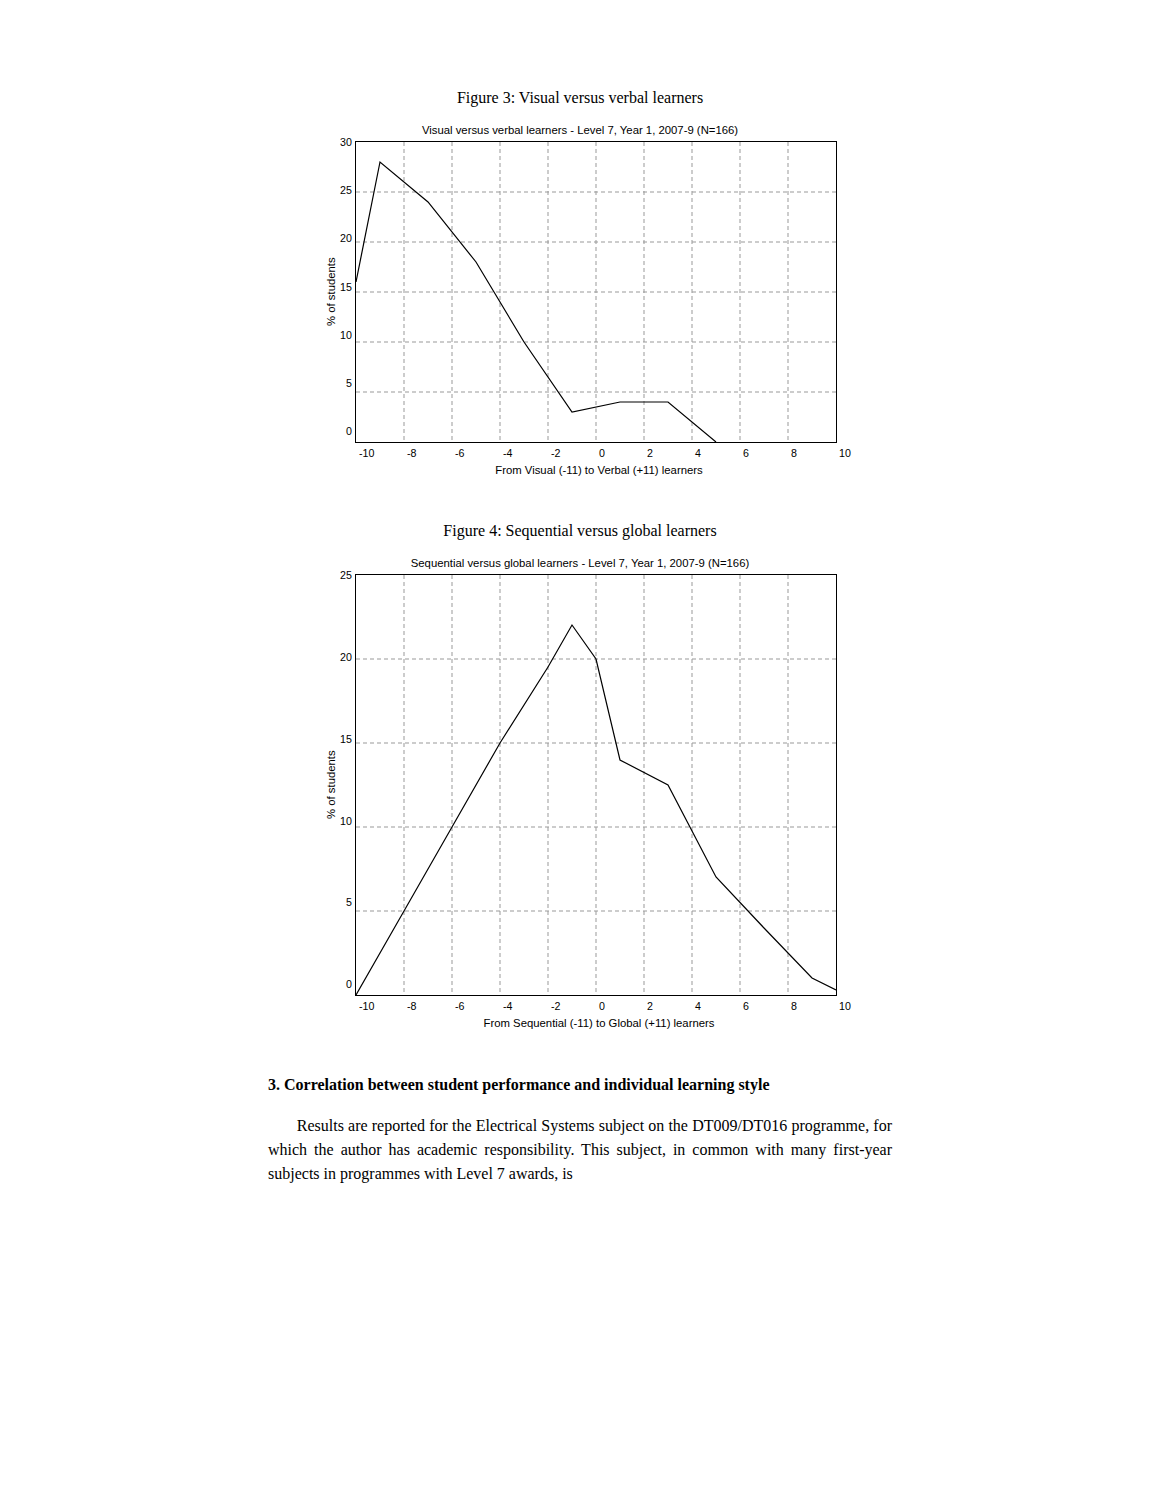Figure 3: Visual versus verbal learners
Visual versus verbal learners - Level 7, Year 1, 2007-9 (N=166)
% of students
30 25 20 15 10 5 0
-10 -8 -6 -4 -2 0 2 4 6 8 10
From Visual (-11) to Verbal (+11) learners
Figure 4: Sequential versus global learners
Sequential versus global learners - Level 7, Year 1, 2007-9 (N=166)
% of students
25 20 15 10 5 0
-10 -8 -6 -4 -2 0 2 4 6 8 10
From Sequential (-11) to Global (+11) learners
3. Correlation between student performance and individual learning style
Results are reported for the Electrical Systems subject on the DT009/DT016 programme, for which the author has academic responsibility. This subject, in common with many first-year subjects in programmes with Level 7 awards, is